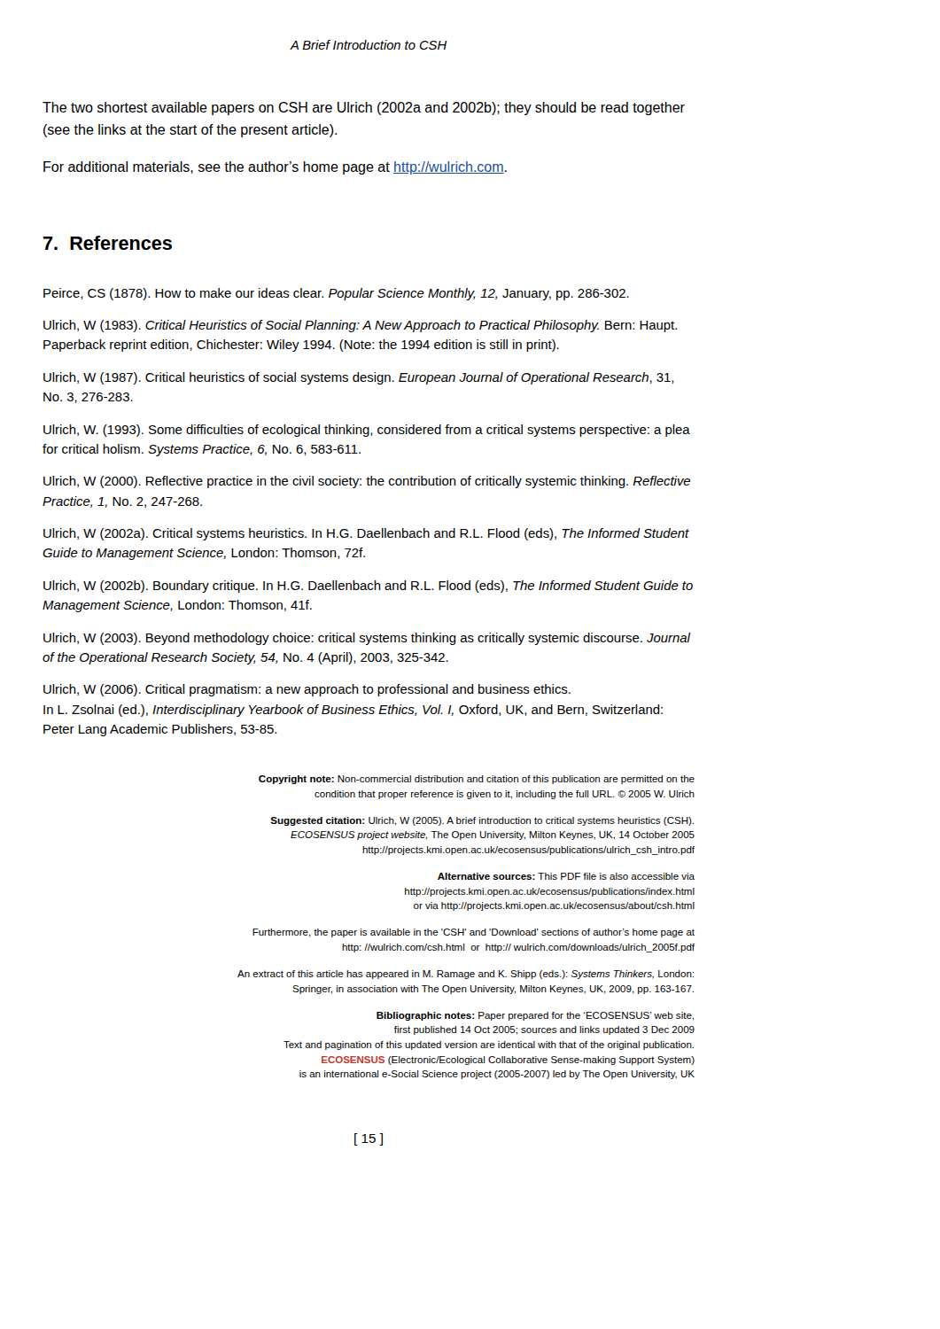A Brief Introduction to CSH
The two shortest available papers on CSH are Ulrich (2002a and 2002b); they should be read together (see the links at the start of the present article).
For additional materials, see the author’s home page at http://wulrich.com.
7. References
Peirce, CS (1878). How to make our ideas clear. Popular Science Monthly, 12, January, pp. 286-302.
Ulrich, W (1983). Critical Heuristics of Social Planning: A New Approach to Practical Philosophy. Bern: Haupt. Paperback reprint edition, Chichester: Wiley 1994. (Note: the 1994 edition is still in print).
Ulrich, W (1987). Critical heuristics of social systems design. European Journal of Operational Research, 31, No. 3, 276-283.
Ulrich, W. (1993). Some difficulties of ecological thinking, considered from a critical systems perspective: a plea for critical holism. Systems Practice, 6, No. 6, 583-611.
Ulrich, W (2000). Reflective practice in the civil society: the contribution of critically systemic thinking. Reflective Practice, 1, No. 2, 247-268.
Ulrich, W (2002a). Critical systems heuristics. In H.G. Daellenbach and R.L. Flood (eds), The Informed Student Guide to Management Science, London: Thomson, 72f.
Ulrich, W (2002b). Boundary critique. In H.G. Daellenbach and R.L. Flood (eds), The Informed Student Guide to Management Science, London: Thomson, 41f.
Ulrich, W (2003). Beyond methodology choice: critical systems thinking as critically systemic discourse. Journal of the Operational Research Society, 54, No. 4 (April), 2003, 325-342.
Ulrich, W (2006). Critical pragmatism: a new approach to professional and business ethics.
In L. Zsolnai (ed.), Interdisciplinary Yearbook of Business Ethics, Vol. I, Oxford, UK, and Bern, Switzerland: Peter Lang Academic Publishers, 53-85.
Copyright note: Non-commercial distribution and citation of this publication are permitted on the condition that proper reference is given to it, including the full URL. © 2005 W. Ulrich
Suggested citation: Ulrich, W (2005). A brief introduction to critical systems heuristics (CSH). ECOSENSUS project website, The Open University, Milton Keynes, UK, 14 October 2005
http://projects.kmi.open.ac.uk/ecosensus/publications/ulrich_csh_intro.pdf
Alternative sources: This PDF file is also accessible via
http://projects.kmi.open.ac.uk/ecosensus/publications/index.html
or via http://projects.kmi.open.ac.uk/ecosensus/about/csh.html
Furthermore, the paper is available in the 'CSH' and 'Download' sections of author’s home page at
http: //wulrich.com/csh.html or http:// wulrich.com/downloads/ulrich_2005f.pdf
An extract of this article has appeared in M. Ramage and K. Shipp (eds.): Systems Thinkers, London: Springer, in association with The Open University, Milton Keynes, UK, 2009, pp. 163-167.
Bibliographic notes: Paper prepared for the ‘ECOSENSUS’ web site,
first published 14 Oct 2005; sources and links updated 3 Dec 2009
Text and pagination of this updated version are identical with that of the original publication.
ECOSENSUS (Electronic/Ecological Collaborative Sense-making Support System)
is an international e-Social Science project (2005-2007) led by The Open University, UK
[ 15 ]